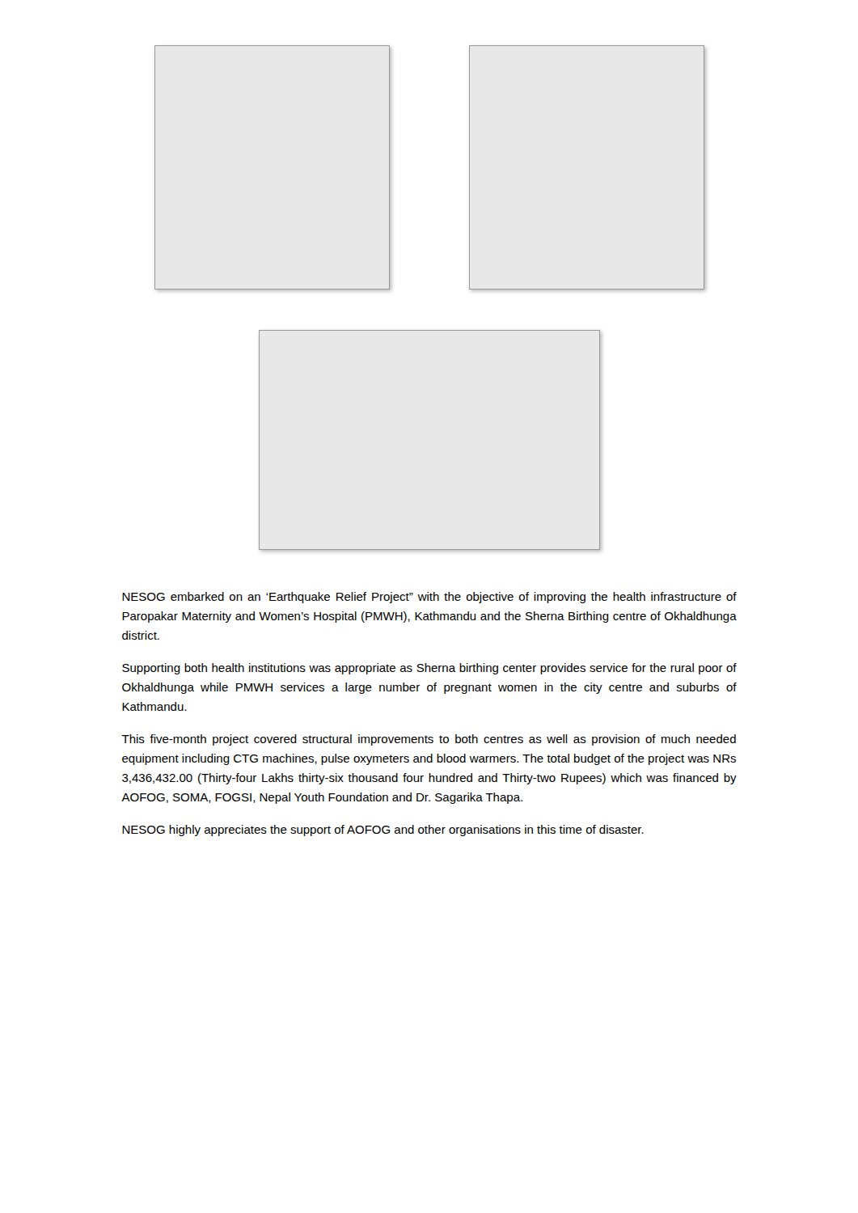NESOG embarked on an ‘Earthquake Relief Project” with the objective of improving the health infrastructure of Paropakar Maternity and Women’s Hospital (PMWH), Kathmandu and the Sherna Birthing centre of Okhaldhunga district.
Supporting both health institutions was appropriate as Sherna birthing center provides service for the rural poor of Okhaldhunga while PMWH services a large number of pregnant women in the city centre and suburbs of Kathmandu.
This five-month project covered structural improvements to both centres as well as provision of much needed equipment including CTG machines, pulse oxymeters and blood warmers. The total budget of the project was NRs 3,436,432.00 (Thirty-four Lakhs thirty-six thousand four hundred and Thirty-two Rupees) which was financed by AOFOG, SOMA, FOGSI, Nepal Youth Foundation and Dr. Sagarika Thapa.
NESOG highly appreciates the support of AOFOG and other organisations in this time of disaster.